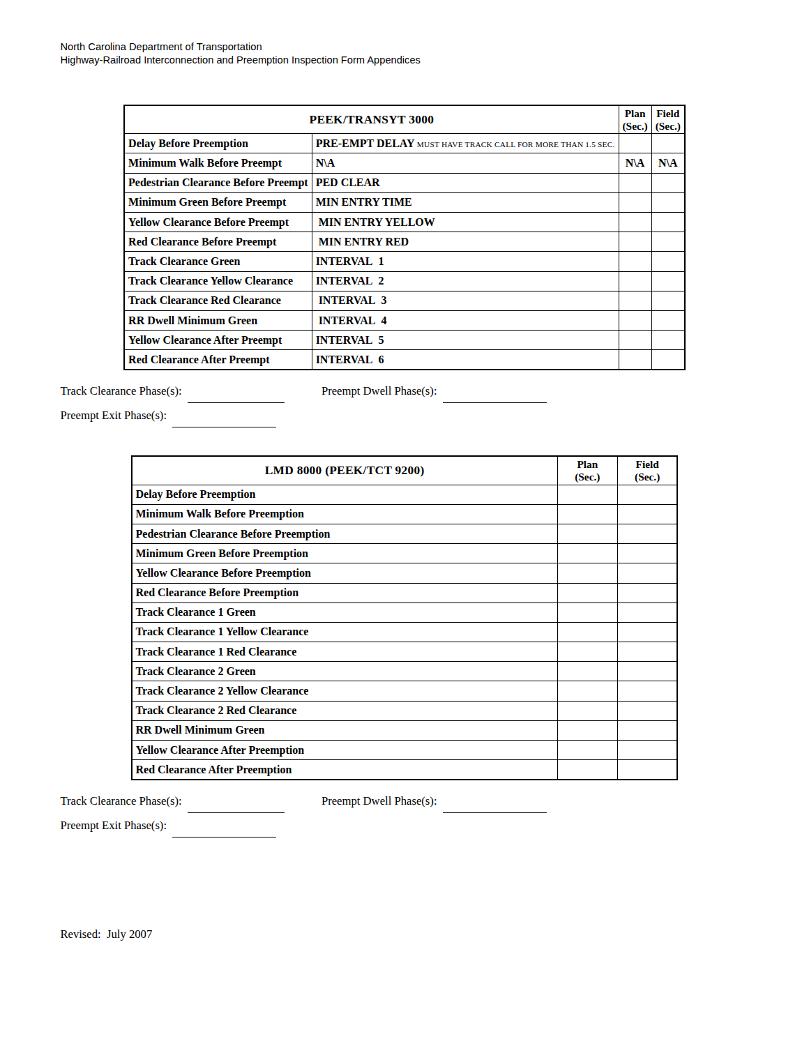North Carolina Department of Transportation
Highway-Railroad Interconnection and Preemption Inspection Form Appendices
| PEEK/TRANSYT 3000 | Plan (Sec.) | Field (Sec.) |
| --- | --- | --- |
| Delay Before Preemption | PRE-EMPT DELAY MUST HAVE TRACK CALL FOR MORE THAN 1.5 SEC. | | |
| Minimum Walk Before Preempt | N\A | N\A | N\A |
| Pedestrian Clearance Before Preempt | PED CLEAR | | |
| Minimum Green Before Preempt | MIN ENTRY TIME | | |
| Yellow Clearance Before Preempt | MIN ENTRY YELLOW | | |
| Red Clearance Before Preempt | MIN ENTRY RED | | |
| Track Clearance Green | INTERVAL 1 | | |
| Track Clearance Yellow Clearance | INTERVAL 2 | | |
| Track Clearance Red Clearance | INTERVAL 3 | | |
| RR Dwell Minimum Green | INTERVAL 4 | | |
| Yellow Clearance After Preempt | INTERVAL 5 | | |
| Red Clearance After Preempt | INTERVAL 6 | | |
Track Clearance Phase(s): Preempt Dwell Phase(s):
Preempt Exit Phase(s):
| LMD 8000 (PEEK/TCT 9200) | Plan (Sec.) | Field (Sec.) |
| --- | --- | --- |
| Delay Before Preemption | | |
| Minimum Walk Before Preemption | | |
| Pedestrian Clearance Before Preemption | | |
| Minimum Green Before Preemption | | |
| Yellow Clearance Before Preemption | | |
| Red Clearance Before Preemption | | |
| Track Clearance 1 Green | | |
| Track Clearance 1 Yellow Clearance | | |
| Track Clearance 1 Red Clearance | | |
| Track Clearance 2 Green | | |
| Track Clearance 2 Yellow Clearance | | |
| Track Clearance 2 Red Clearance | | |
| RR Dwell Minimum Green | | |
| Yellow Clearance After Preemption | | |
| Red Clearance After Preemption | | |
Track Clearance Phase(s): Preempt Dwell Phase(s):
Preempt Exit Phase(s):
Revised: July 2007